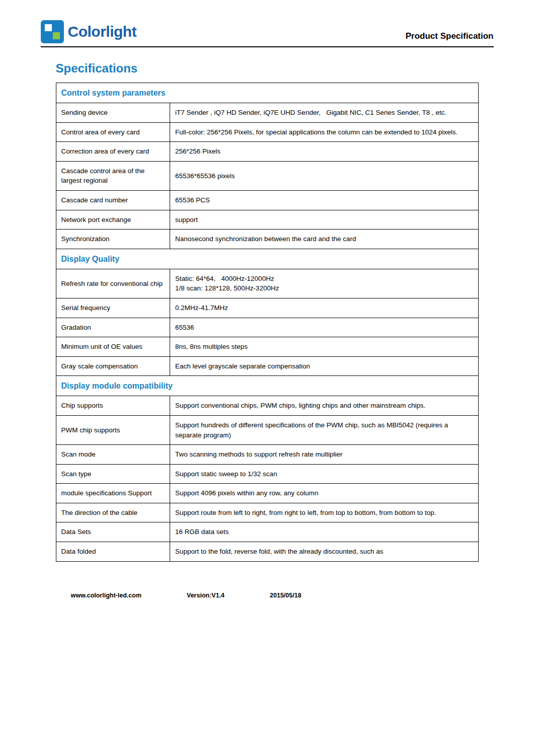Colorlight
Product Specification
Specifications
| Control system parameters |
| Sending device | iT7 Sender , iQ7 HD Sender, iQ7E UHD Sender, Gigabit NIC, C1 Series Sender, T8 , etc. |
| Control area of every card | Full-color: 256*256 Pixels, for special applications the column can be extended to 1024 pixels. |
| Correction area of every card | 256*256 Pixels |
| Cascade control area of the largest regional | 65536*65536 pixels |
| Cascade card number | 65536 PCS |
| Network port exchange | support |
| Synchronization | Nanosecond synchronization between the card and the card |
| Display Quality |
| Refresh rate for conventional chip | Static: 64*64, 4000Hz-12000Hz 1/8 scan: 128*128, 500Hz-3200Hz |
| Serial frequency | 0.2MHz-41.7MHz |
| Gradation | 65536 |
| Minimum unit of OE values | 8ns, 8ns multiples steps |
| Gray scale compensation | Each level grayscale separate compensation |
| Display module compatibility |
| Chip supports | Support conventional chips, PWM chips, lighting chips and other mainstream chips. |
| PWM chip supports | Support hundreds of different specifications of the PWM chip, such as MBI5042 (requires a separate program) |
| Scan mode | Two scanning methods to support refresh rate multiplier |
| Scan type | Support static sweep to 1/32 scan |
| module specifications Support | Support 4096 pixels within any row, any column |
| The direction of the cable | Support route from left to right, from right to left, from top to bottom, from bottom to top. |
| Data Sets | 16 RGB data sets |
| Data folded | Support to the fold, reverse fold, with the already discounted, such as |
www.colorlight-led.com Version:V1.4 2015/05/18